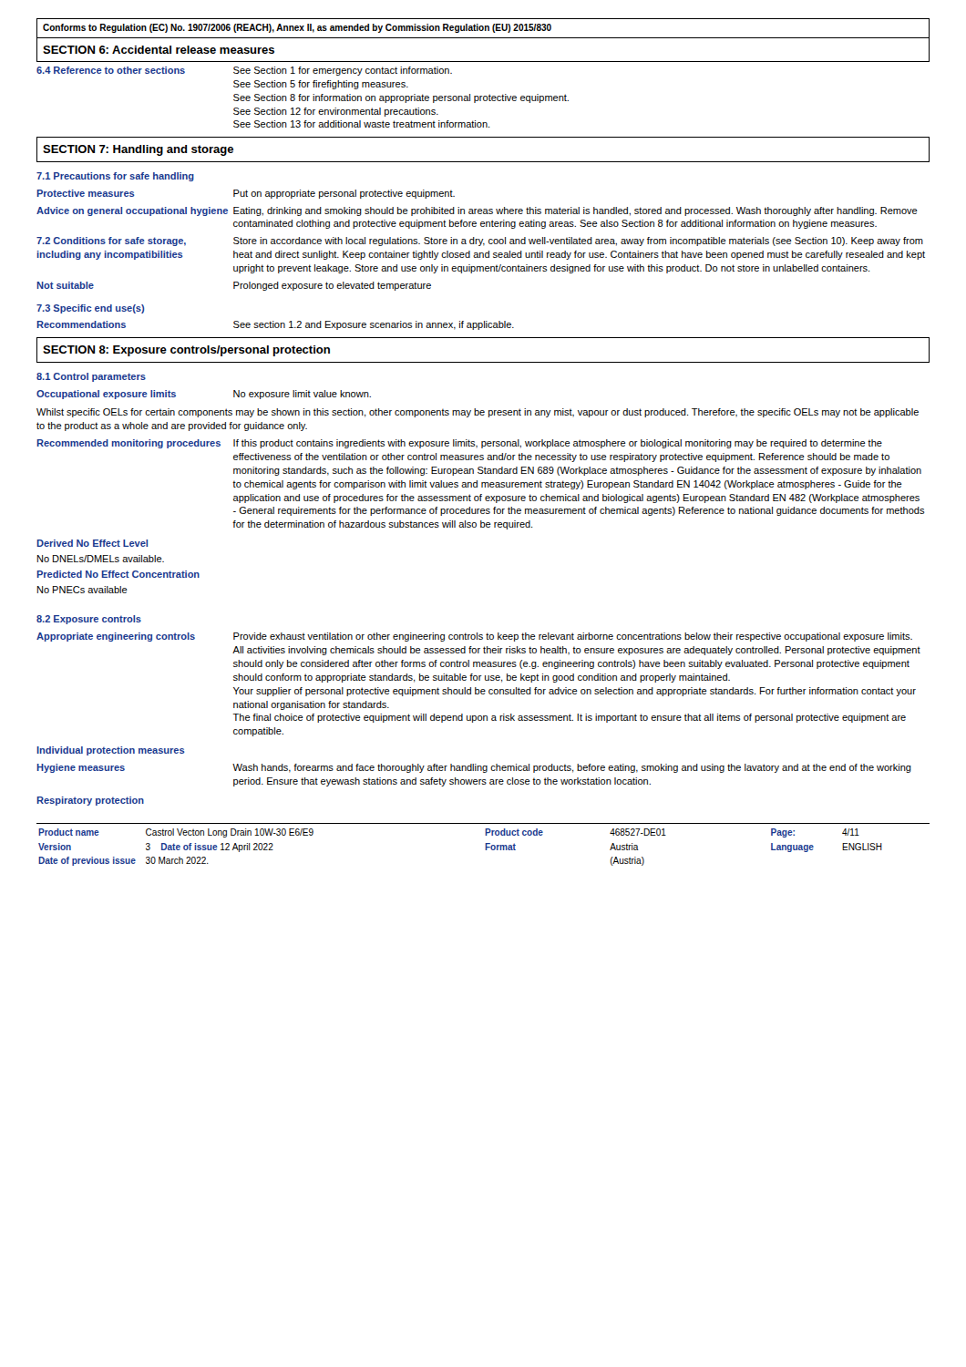Conforms to Regulation (EC) No. 1907/2006 (REACH), Annex II, as amended by Commission Regulation (EU) 2015/830
SECTION 6: Accidental release measures
| 6.4 Reference to other sections | See Section 1 for emergency contact information. See Section 5 for firefighting measures. See Section 8 for information on appropriate personal protective equipment. See Section 12 for environmental precautions. See Section 13 for additional waste treatment information. |
SECTION 7: Handling and storage
7.1 Precautions for safe handling
| Protective measures | Put on appropriate personal protective equipment. |
| Advice on general occupational hygiene | Eating, drinking and smoking should be prohibited in areas where this material is handled, stored and processed. Wash thoroughly after handling. Remove contaminated clothing and protective equipment before entering eating areas. See also Section 8 for additional information on hygiene measures. |
| 7.2 Conditions for safe storage, including any incompatibilities | Store in accordance with local regulations. Store in a dry, cool and well-ventilated area, away from incompatible materials (see Section 10). Keep away from heat and direct sunlight. Keep container tightly closed and sealed until ready for use. Containers that have been opened must be carefully resealed and kept upright to prevent leakage. Store and use only in equipment/containers designed for use with this product. Do not store in unlabelled containers. |
| Not suitable | Prolonged exposure to elevated temperature |
7.3 Specific end use(s)
| Recommendations | See section 1.2 and Exposure scenarios in annex, if applicable. |
SECTION 8: Exposure controls/personal protection
8.1 Control parameters
| Occupational exposure limits | No exposure limit value known. |
Whilst specific OELs for certain components may be shown in this section, other components may be present in any mist, vapour or dust produced. Therefore, the specific OELs may not be applicable to the product as a whole and are provided for guidance only.
| Recommended monitoring procedures | If this product contains ingredients with exposure limits, personal, workplace atmosphere or biological monitoring may be required to determine the effectiveness of the ventilation or other control measures and/or the necessity to use respiratory protective equipment. Reference should be made to monitoring standards, such as the following: European Standard EN 689 (Workplace atmospheres - Guidance for the assessment of exposure by inhalation to chemical agents for comparison with limit values and measurement strategy) European Standard EN 14042 (Workplace atmospheres - Guide for the application and use of procedures for the assessment of exposure to chemical and biological agents) European Standard EN 482 (Workplace atmospheres - General requirements for the performance of procedures for the measurement of chemical agents) Reference to national guidance documents for methods for the determination of hazardous substances will also be required. |
Derived No Effect Level
No DNELs/DMELs available.
Predicted No Effect Concentration
No PNECs available
8.2 Exposure controls
| Appropriate engineering controls | Provide exhaust ventilation or other engineering controls to keep the relevant airborne concentrations below their respective occupational exposure limits. All activities involving chemicals should be assessed for their risks to health, to ensure exposures are adequately controlled. Personal protective equipment should only be considered after other forms of control measures (e.g. engineering controls) have been suitably evaluated. Personal protective equipment should conform to appropriate standards, be suitable for use, be kept in good condition and properly maintained. Your supplier of personal protective equipment should be consulted for advice on selection and appropriate standards. For further information contact your national organisation for standards. The final choice of protective equipment will depend upon a risk assessment. It is important to ensure that all items of personal protective equipment are compatible. |
Individual protection measures
| Hygiene measures | Wash hands, forearms and face thoroughly after handling chemical products, before eating, smoking and using the lavatory and at the end of the working period. Ensure that eyewash stations and safety showers are close to the workstation location. |
Respiratory protection
| Product name | Castrol Vecton Long Drain 10W-30 E6/E9 | Product code | 468527-DE01 | Page: | 4/11 |
| Version | 3 Date of issue 12 April 2022 | Format | Austria | Language | ENGLISH |
| Date of previous issue | 30 March 2022. | | (Austria) | | |